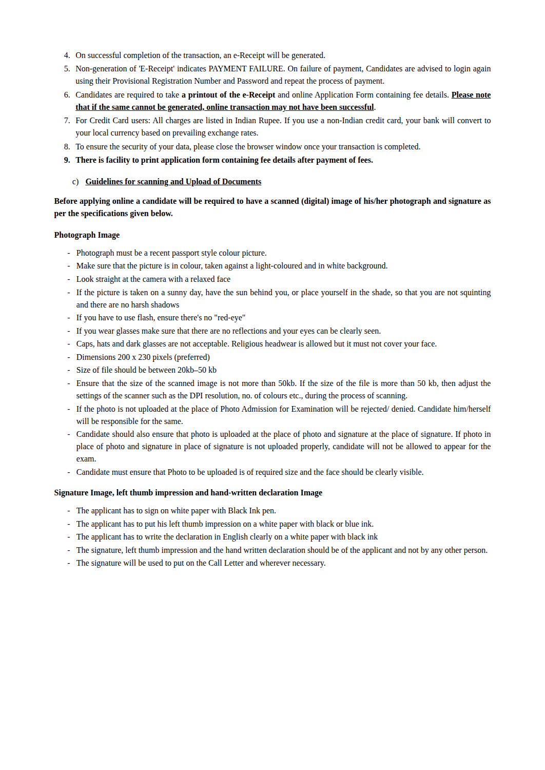On successful completion of the transaction, an e-Receipt will be generated.
Non-generation of 'E-Receipt' indicates PAYMENT FAILURE. On failure of payment, Candidates are advised to login again using their Provisional Registration Number and Password and repeat the process of payment.
Candidates are required to take a printout of the e-Receipt and online Application Form containing fee details. Please note that if the same cannot be generated, online transaction may not have been successful.
For Credit Card users: All charges are listed in Indian Rupee. If you use a non-Indian credit card, your bank will convert to your local currency based on prevailing exchange rates.
To ensure the security of your data, please close the browser window once your transaction is completed.
There is facility to print application form containing fee details after payment of fees.
c) Guidelines for scanning and Upload of Documents
Before applying online a candidate will be required to have a scanned (digital) image of his/her photograph and signature as per the specifications given below.
Photograph Image
Photograph must be a recent passport style colour picture.
Make sure that the picture is in colour, taken against a light-coloured and in white background.
Look straight at the camera with a relaxed face
If the picture is taken on a sunny day, have the sun behind you, or place yourself in the shade, so that you are not squinting and there are no harsh shadows
If you have to use flash, ensure there's no "red-eye"
If you wear glasses make sure that there are no reflections and your eyes can be clearly seen.
Caps, hats and dark glasses are not acceptable. Religious headwear is allowed but it must not cover your face.
Dimensions 200 x 230 pixels (preferred)
Size of file should be between 20kb–50 kb
Ensure that the size of the scanned image is not more than 50kb. If the size of the file is more than 50 kb, then adjust the settings of the scanner such as the DPI resolution, no. of colours etc., during the process of scanning.
If the photo is not uploaded at the place of Photo Admission for Examination will be rejected/ denied. Candidate him/herself will be responsible for the same.
Candidate should also ensure that photo is uploaded at the place of photo and signature at the place of signature. If photo in place of photo and signature in place of signature is not uploaded properly, candidate will not be allowed to appear for the exam.
Candidate must ensure that Photo to be uploaded is of required size and the face should be clearly visible.
Signature Image, left thumb impression and hand-written declaration Image
The applicant has to sign on white paper with Black Ink pen.
The applicant has to put his left thumb impression on a white paper with black or blue ink.
The applicant has to write the declaration in English clearly on a white paper with black ink
The signature, left thumb impression and the hand written declaration should be of the applicant and not by any other person.
The signature will be used to put on the Call Letter and wherever necessary.